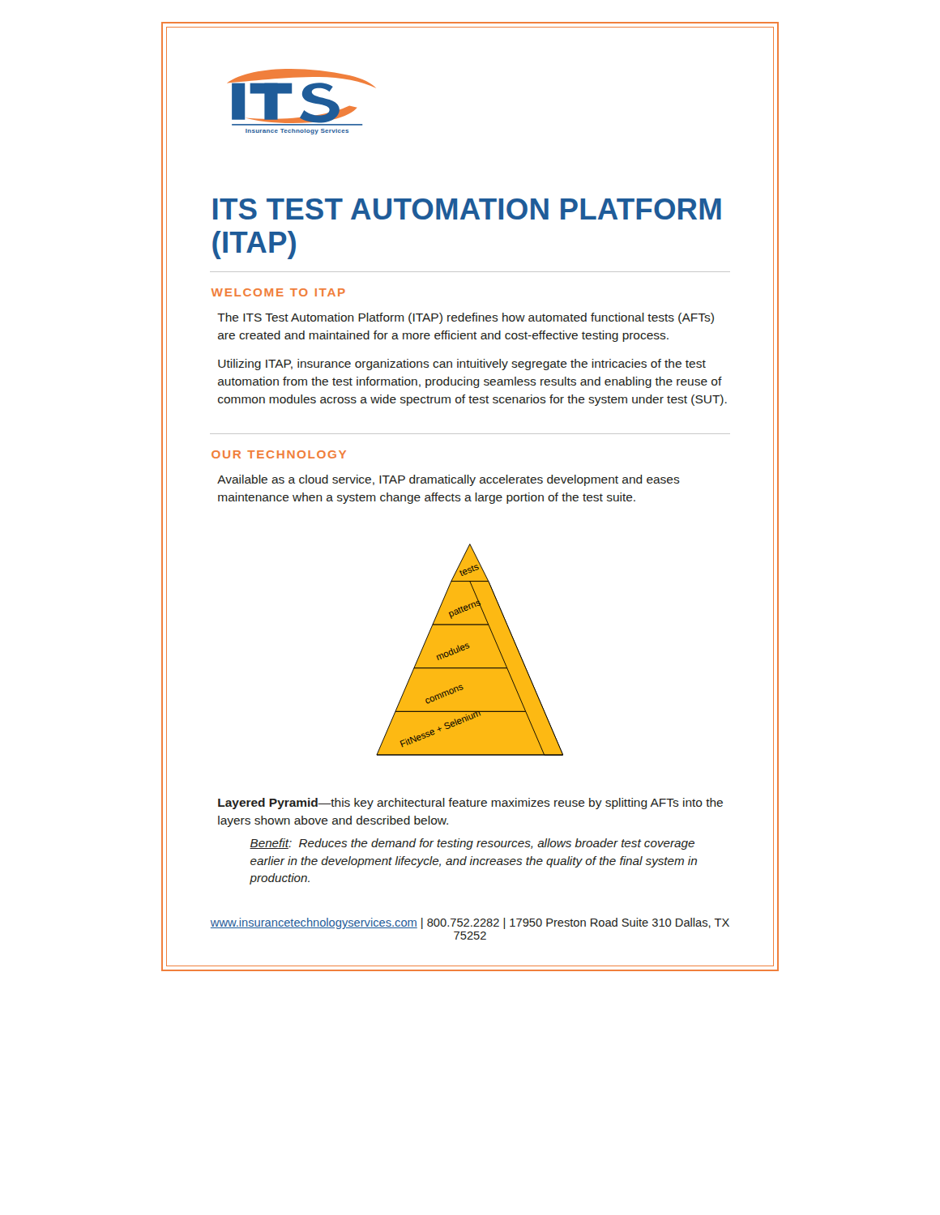Insurance Technology Services
ITS TEST AUTOMATION PLATFORM (ITAP)
Welcome to ITAP
The ITS Test Automation Platform (ITAP) redefines how automated functional tests (AFTs) are created and maintained for a more efficient and cost-effective testing process.
Utilizing ITAP, insurance organizations can intuitively segregate the intricacies of the test automation from the test information, producing seamless results and enabling the reuse of common modules across a wide spectrum of test scenarios for the system under test (SUT).
Our Technology
Available as a cloud service, ITAP dramatically accelerates development and eases maintenance when a system change affects a large portion of the test suite.
tests patterns modules commons FitNesse + Selenium
Layered Pyramid—this key architectural feature maximizes reuse by splitting AFTs into the layers shown above and described below.
Benefit: Reduces the demand for testing resources, allows broader test coverage earlier in the development lifecycle, and increases the quality of the final system in production.
www.insurancetechnologyservices.com | 800.752.2282 | 17950 Preston Road Suite 310 Dallas, TX 75252